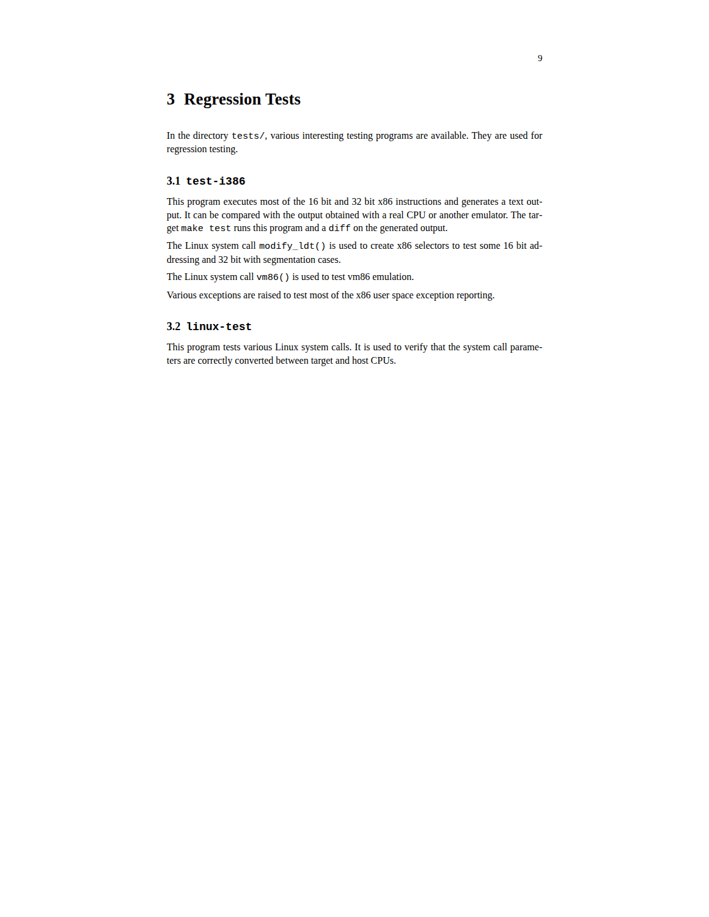9
3 Regression Tests
In the directory tests/, various interesting testing programs are available. They are used for regression testing.
3.1 test-i386
This program executes most of the 16 bit and 32 bit x86 instructions and generates a text output. It can be compared with the output obtained with a real CPU or another emulator. The target make test runs this program and a diff on the generated output.
The Linux system call modify_ldt() is used to create x86 selectors to test some 16 bit addressing and 32 bit with segmentation cases.
The Linux system call vm86() is used to test vm86 emulation.
Various exceptions are raised to test most of the x86 user space exception reporting.
3.2 linux-test
This program tests various Linux system calls. It is used to verify that the system call parameters are correctly converted between target and host CPUs.